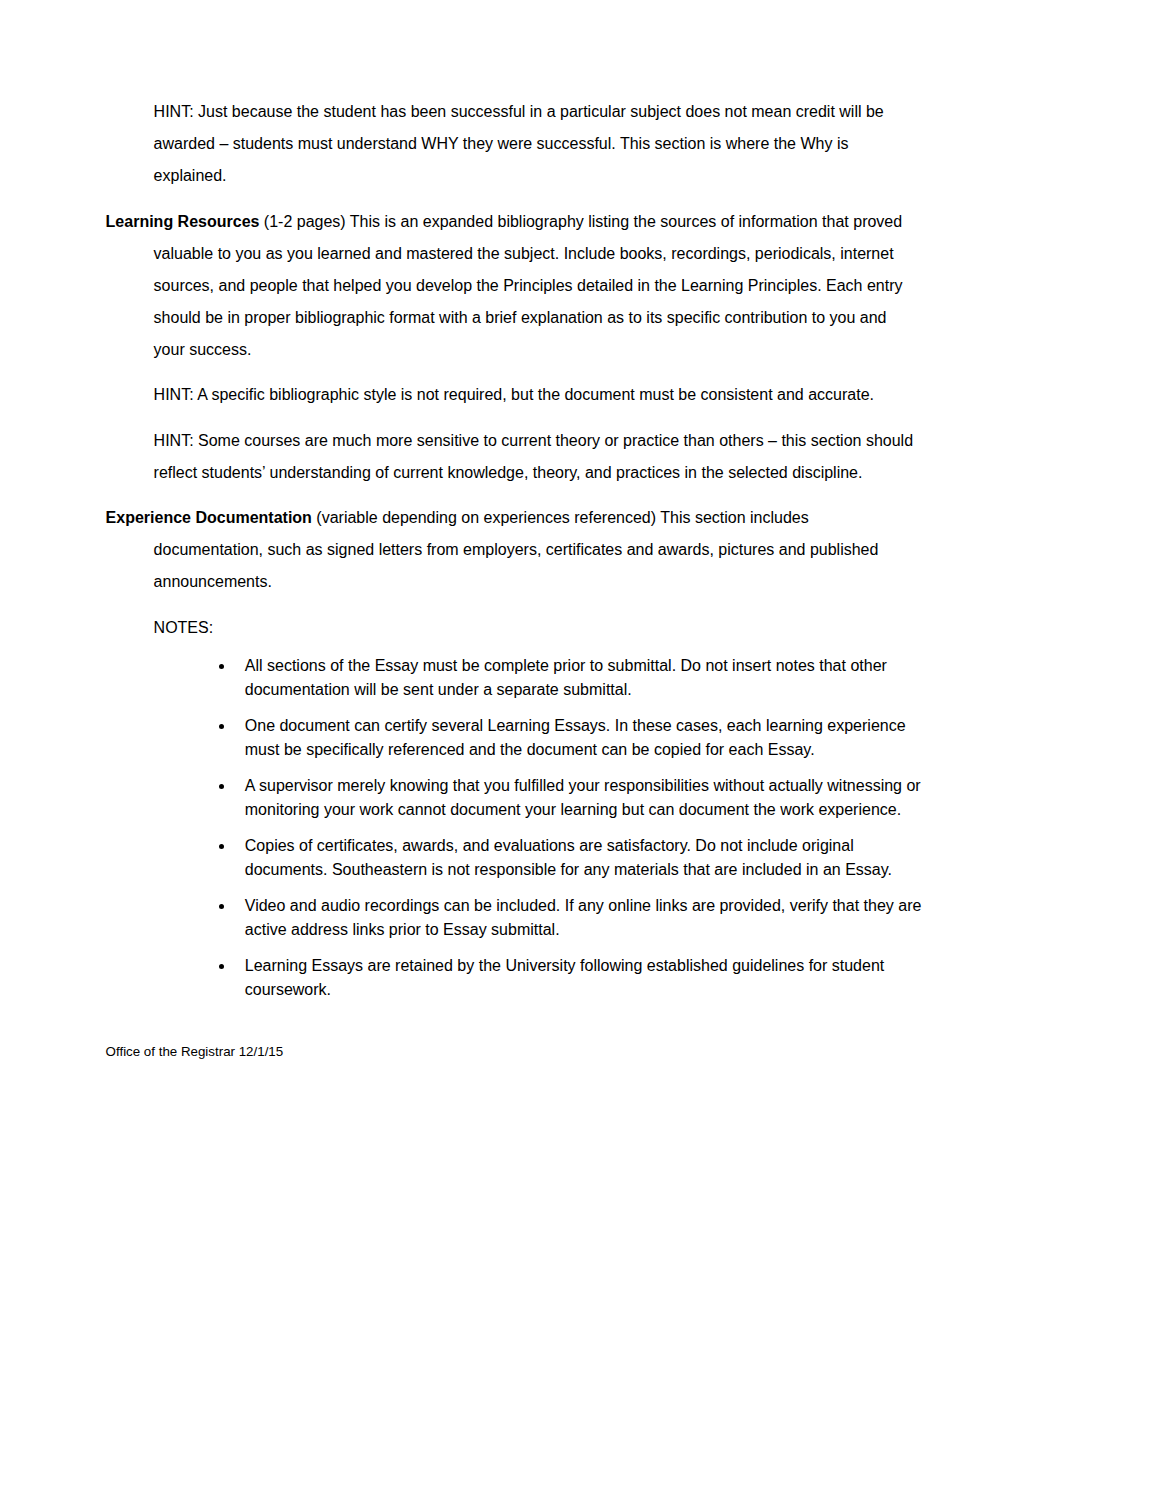HINT: Just because the student has been successful in a particular subject does not mean credit will be awarded – students must understand WHY they were successful. This section is where the Why is explained.
Learning Resources (1-2 pages) This is an expanded bibliography listing the sources of information that proved valuable to you as you learned and mastered the subject. Include books, recordings, periodicals, internet sources, and people that helped you develop the Principles detailed in the Learning Principles. Each entry should be in proper bibliographic format with a brief explanation as to its specific contribution to you and your success.
HINT: A specific bibliographic style is not required, but the document must be consistent and accurate.
HINT: Some courses are much more sensitive to current theory or practice than others – this section should reflect students’ understanding of current knowledge, theory, and practices in the selected discipline.
Experience Documentation (variable depending on experiences referenced) This section includes documentation, such as signed letters from employers, certificates and awards, pictures and published announcements.
NOTES:
All sections of the Essay must be complete prior to submittal. Do not insert notes that other documentation will be sent under a separate submittal.
One document can certify several Learning Essays. In these cases, each learning experience must be specifically referenced and the document can be copied for each Essay.
A supervisor merely knowing that you fulfilled your responsibilities without actually witnessing or monitoring your work cannot document your learning but can document the work experience.
Copies of certificates, awards, and evaluations are satisfactory. Do not include original documents. Southeastern is not responsible for any materials that are included in an Essay.
Video and audio recordings can be included. If any online links are provided, verify that they are active address links prior to Essay submittal.
Learning Essays are retained by the University following established guidelines for student coursework.
Office of the Registrar 12/1/15